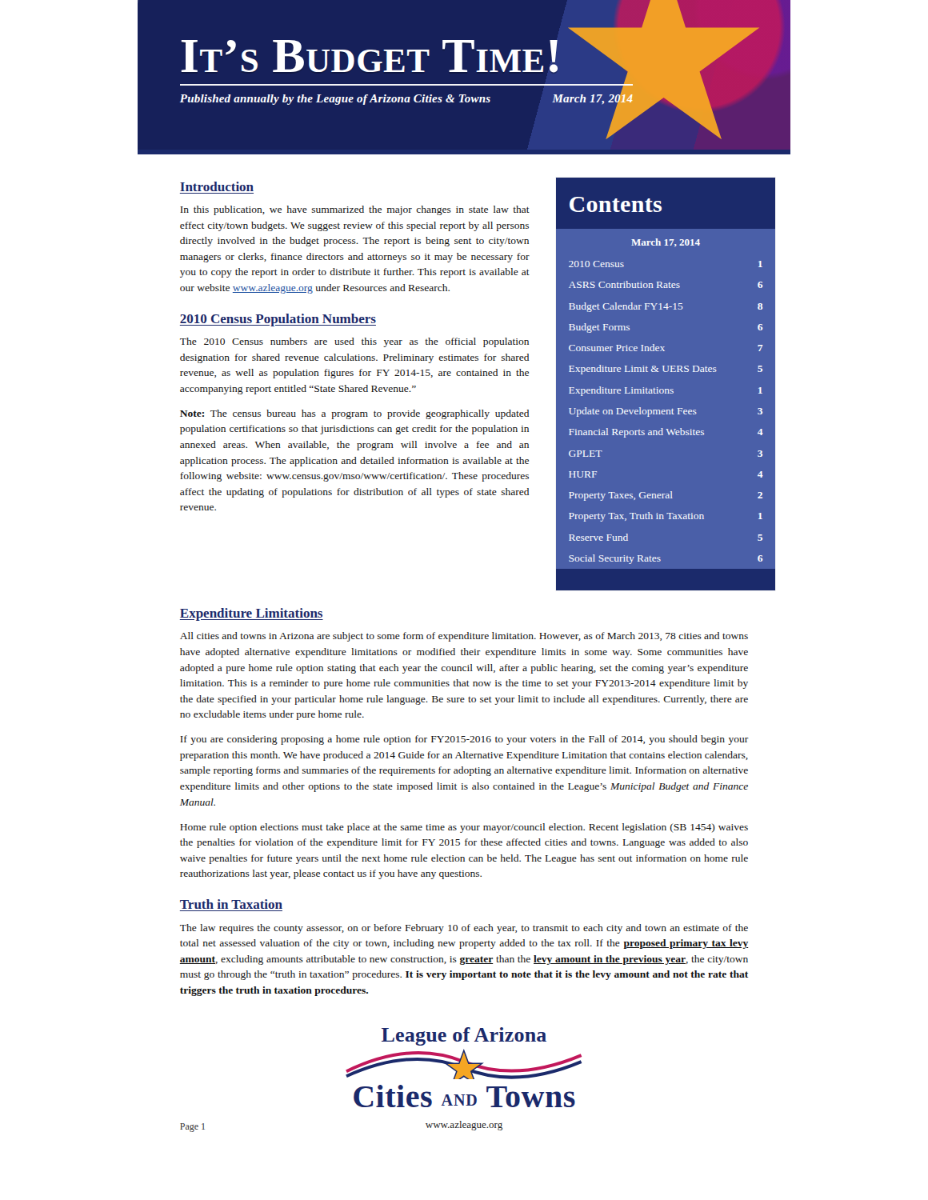It’s Budget Time!
Published annually by the League of Arizona Cities & Towns March 17, 2014
Introduction
In this publication, we have summarized the major changes in state law that effect city/town budgets. We suggest review of this special report by all persons directly involved in the budget process. The report is being sent to city/town managers or clerks, finance directors and attorneys so it may be necessary for you to copy the report in order to distribute it further. This report is available at our website www.azleague.org under Resources and Research.
2010 Census Population Numbers
The 2010 Census numbers are used this year as the official population designation for shared revenue calculations. Preliminary estimates for shared revenue, as well as population figures for FY 2014-15, are contained in the accompanying report entitled “State Shared Revenue.”
Note: The census bureau has a program to provide geographically updated population certifications so that jurisdictions can get credit for the population in annexed areas. When available, the program will involve a fee and an application process. The application and detailed information is available at the following website: www.census.gov/mso/www/certification/. These procedures affect the updating of populations for distribution of all types of state shared revenue.
Contents
March 17, 2014
| 2010 Census | 1 |
| ASRS Contribution Rates | 6 |
| Budget Calendar FY14-15 | 8 |
| Budget Forms | 6 |
| Consumer Price Index | 7 |
| Expenditure Limit & UERS Dates | 5 |
| Expenditure Limitations | 1 |
| Update on Development Fees | 3 |
| Financial Reports and Websites | 4 |
| GPLET | 3 |
| HURF | 4 |
| Property Taxes, General | 2 |
| Property Tax, Truth in Taxation | 1 |
| Reserve Fund | 5 |
| Social Security Rates | 6 |
Expenditure Limitations
All cities and towns in Arizona are subject to some form of expenditure limitation. However, as of March 2013, 78 cities and towns have adopted alternative expenditure limitations or modified their expenditure limits in some way. Some communities have adopted a pure home rule option stating that each year the council will, after a public hearing, set the coming year’s expenditure limitation. This is a reminder to pure home rule communities that now is the time to set your FY2013-2014 expenditure limit by the date specified in your particular home rule language. Be sure to set your limit to include all expenditures. Currently, there are no excludable items under pure home rule.
If you are considering proposing a home rule option for FY2015-2016 to your voters in the Fall of 2014, you should begin your preparation this month. We have produced a 2014 Guide for an Alternative Expenditure Limitation that contains election calendars, sample reporting forms and summaries of the requirements for adopting an alternative expenditure limit. Information on alternative expenditure limits and other options to the state imposed limit is also contained in the League’s Municipal Budget and Finance Manual.
Home rule option elections must take place at the same time as your mayor/council election. Recent legislation (SB 1454) waives the penalties for violation of the expenditure limit for FY 2015 for these affected cities and towns. Language was added to also waive penalties for future years until the next home rule election can be held. The League has sent out information on home rule reauthorizations last year, please contact us if you have any questions.
Truth in Taxation
The law requires the county assessor, on or before February 10 of each year, to transmit to each city and town an estimate of the total net assessed valuation of the city or town, including new property added to the tax roll. If the proposed primary tax levy amount, excluding amounts attributable to new construction, is greater than the levy amount in the previous year, the city/town must go through the “truth in taxation” procedures. It is very important to note that it is the levy amount and not the rate that triggers the truth in taxation procedures.
League of Arizona
Cities AND Towns
www.azleague.org
Page 1